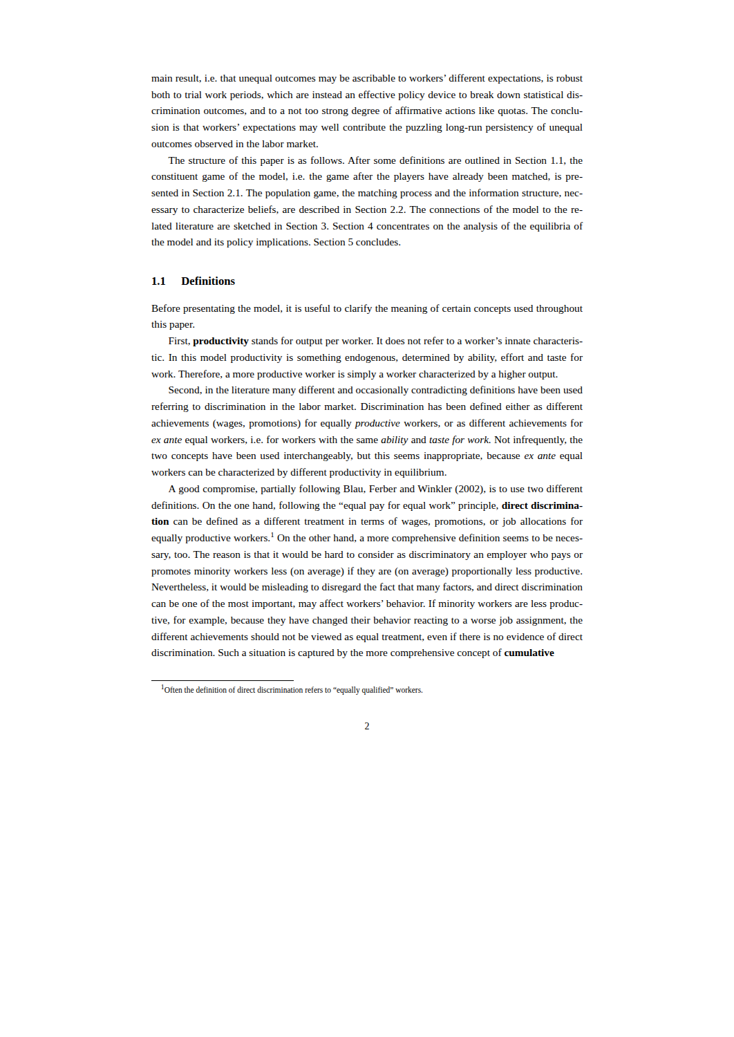main result, i.e. that unequal outcomes may be ascribable to workers’ different expectations, is robust both to trial work periods, which are instead an effective policy device to break down statistical discrimination outcomes, and to a not too strong degree of affirmative actions like quotas. The conclusion is that workers’ expectations may well contribute the puzzling long-run persistency of unequal outcomes observed in the labor market.
The structure of this paper is as follows. After some definitions are outlined in Section 1.1, the constituent game of the model, i.e. the game after the players have already been matched, is presented in Section 2.1. The population game, the matching process and the information structure, necessary to characterize beliefs, are described in Section 2.2. The connections of the model to the related literature are sketched in Section 3. Section 4 concentrates on the analysis of the equilibria of the model and its policy implications. Section 5 concludes.
1.1 Definitions
Before presentating the model, it is useful to clarify the meaning of certain concepts used throughout this paper.
First, productivity stands for output per worker. It does not refer to a worker’s innate characteristic. In this model productivity is something endogenous, determined by ability, effort and taste for work. Therefore, a more productive worker is simply a worker characterized by a higher output.
Second, in the literature many different and occasionally contradicting definitions have been used referring to discrimination in the labor market. Discrimination has been defined either as different achievements (wages, promotions) for equally productive workers, or as different achievements for ex ante equal workers, i.e. for workers with the same ability and taste for work. Not infrequently, the two concepts have been used interchangeably, but this seems inappropriate, because ex ante equal workers can be characterized by different productivity in equilibrium.
A good compromise, partially following Blau, Ferber and Winkler (2002), is to use two different definitions. On the one hand, following the “equal pay for equal work” principle, direct discrimination can be defined as a different treatment in terms of wages, promotions, or job allocations for equally productive workers.1 On the other hand, a more comprehensive definition seems to be necessary, too. The reason is that it would be hard to consider as discriminatory an employer who pays or promotes minority workers less (on average) if they are (on average) proportionally less productive. Nevertheless, it would be misleading to disregard the fact that many factors, and direct discrimination can be one of the most important, may affect workers’ behavior. If minority workers are less productive, for example, because they have changed their behavior reacting to a worse job assignment, the different achievements should not be viewed as equal treatment, even if there is no evidence of direct discrimination. Such a situation is captured by the more comprehensive concept of cumulative
1Often the definition of direct discrimination refers to “equally qualified” workers.
2